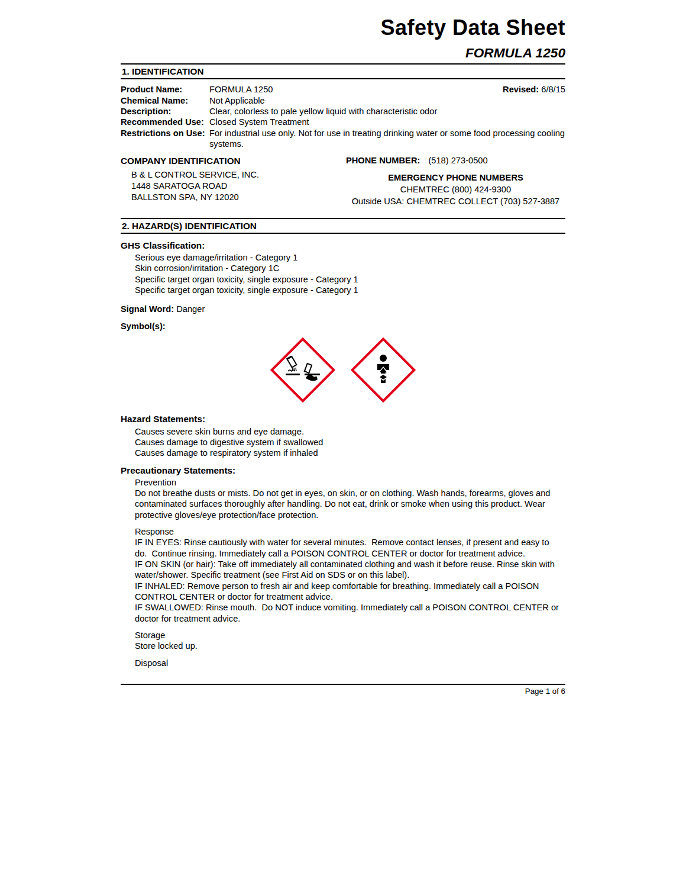Safety Data Sheet
FORMULA 1250
1. IDENTIFICATION
Product Name:
FORMULA 1250 Revised: 6/8/15
Chemical Name:
Not Applicable
Description:
Clear, colorless to pale yellow liquid with characteristic odor
Recommended Use:
Closed System Treatment
Restrictions on Use:
For industrial use only. Not for use in treating drinking water or some food processing cooling systems.
COMPANY IDENTIFICATION
B & L CONTROL SERVICE, INC.
1448 SARATOGA ROAD
BALLSTON SPA, NY 12020
PHONE NUMBER: (518) 273-0500
EMERGENCY PHONE NUMBERS
CHEMTREC (800) 424-9300
Outside USA: CHEMTREC COLLECT (703) 527-3887
2. HAZARD(S) IDENTIFICATION
GHS Classification:
Serious eye damage/irritation - Category 1
Skin corrosion/irritation - Category 1C
Specific target organ toxicity, single exposure - Category 1
Specific target organ toxicity, single exposure - Category 1
Signal Word: Danger
Symbol(s):
Hazard Statements:
Causes severe skin burns and eye damage.
Causes damage to digestive system if swallowed
Causes damage to respiratory system if inhaled
Precautionary Statements:
Prevention
Do not breathe dusts or mists. Do not get in eyes, on skin, or on clothing. Wash hands, forearms, gloves and contaminated surfaces thoroughly after handling. Do not eat, drink or smoke when using this product. Wear protective gloves/eye protection/face protection.
Response
IF IN EYES: Rinse cautiously with water for several minutes. Remove contact lenses, if present and easy to do. Continue rinsing. Immediately call a POISON CONTROL CENTER or doctor for treatment advice.
IF ON SKIN (or hair): Take off immediately all contaminated clothing and wash it before reuse. Rinse skin with water/shower. Specific treatment (see First Aid on SDS or on this label).
IF INHALED: Remove person to fresh air and keep comfortable for breathing. Immediately call a POISON CONTROL CENTER or doctor for treatment advice.
IF SWALLOWED: Rinse mouth. Do NOT induce vomiting. Immediately call a POISON CONTROL CENTER or doctor for treatment advice.
Storage
Store locked up.
Disposal
Page 1 of 6